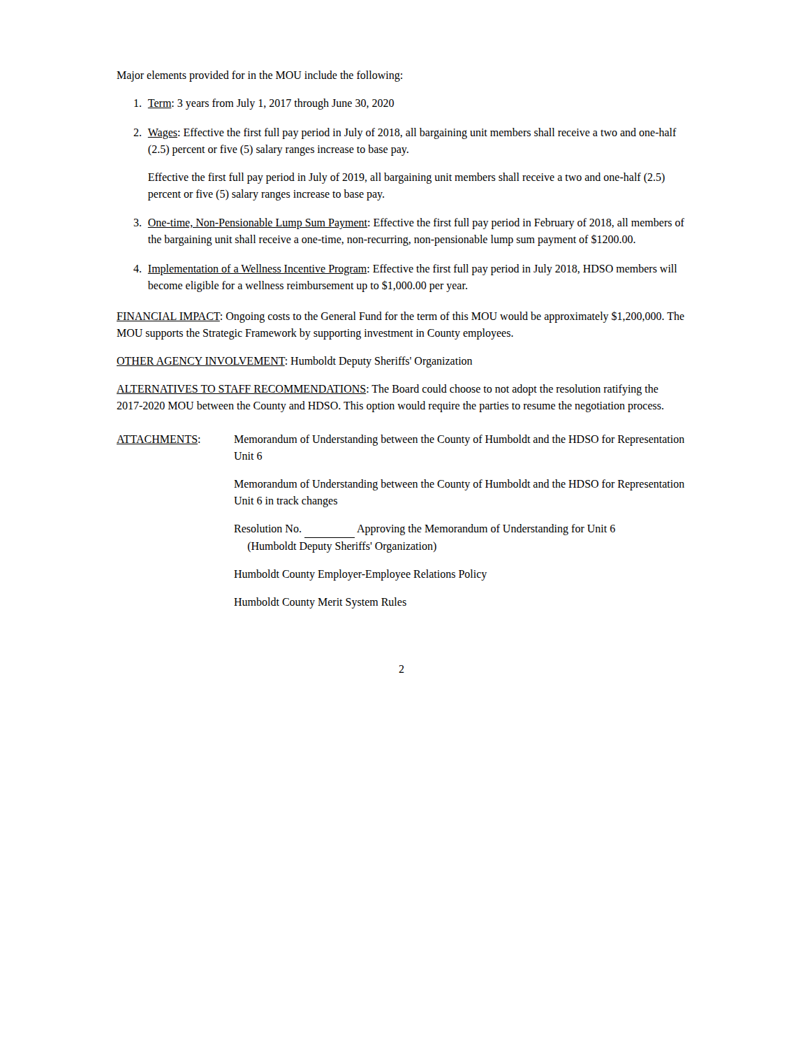Major elements provided for in the MOU include the following:
Term: 3 years from July 1, 2017 through June 30, 2020
Wages: Effective the first full pay period in July of 2018, all bargaining unit members shall receive a two and one-half (2.5) percent or five (5) salary ranges increase to base pay.
Effective the first full pay period in July of 2019, all bargaining unit members shall receive a two and one-half (2.5) percent or five (5) salary ranges increase to base pay.
One-time, Non-Pensionable Lump Sum Payment: Effective the first full pay period in February of 2018, all members of the bargaining unit shall receive a one-time, non-recurring, non-pensionable lump sum payment of $1200.00.
Implementation of a Wellness Incentive Program: Effective the first full pay period in July 2018, HDSO members will become eligible for a wellness reimbursement up to $1,000.00 per year.
FINANCIAL IMPACT: Ongoing costs to the General Fund for the term of this MOU would be approximately $1,200,000. The MOU supports the Strategic Framework by supporting investment in County employees.
OTHER AGENCY INVOLVEMENT: Humboldt Deputy Sheriffs' Organization
ALTERNATIVES TO STAFF RECOMMENDATIONS: The Board could choose to not adopt the resolution ratifying the 2017-2020 MOU between the County and HDSO. This option would require the parties to resume the negotiation process.
| ATTACHMENTS : | Memorandum of Understanding between the County of Humboldt and the HDSO for Representation Unit 6 Memorandum of Understanding between the County of Humboldt and the HDSO for Representation Unit 6 in track changes Resolution No. Approving the Memorandum of Understanding for Unit 6 (Humboldt Deputy Sheriffs' Organization) Humboldt County Employer-Employee Relations Policy Humboldt County Merit System Rules |
2